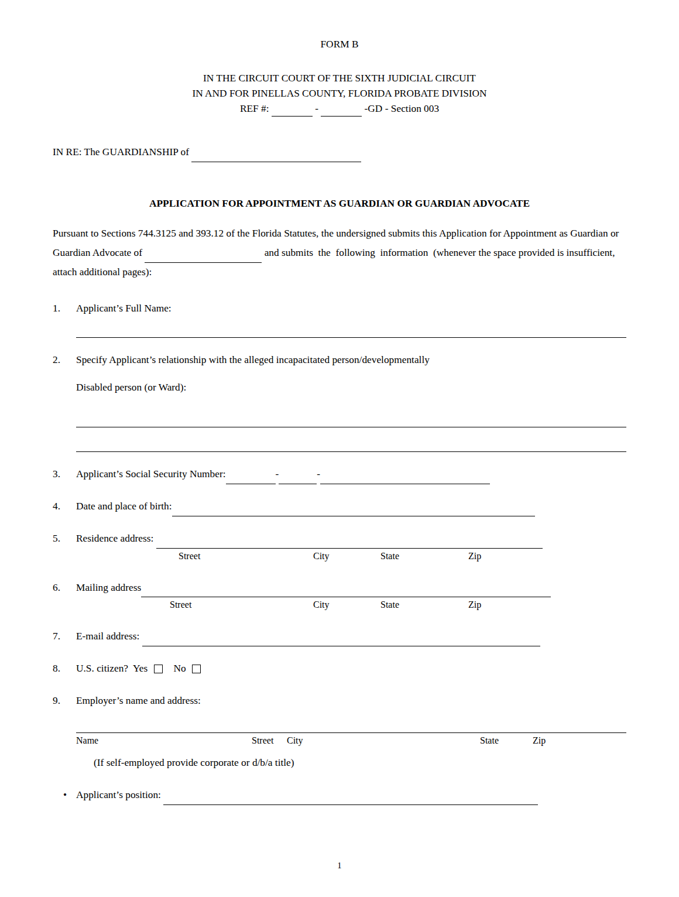FORM B
IN THE CIRCUIT COURT OF THE SIXTH JUDICIAL CIRCUIT IN AND FOR PINELLAS COUNTY, FLORIDA PROBATE DIVISION REF #: - -GD - Section 003
IN RE: The GUARDIANSHIP of
APPLICATION FOR APPOINTMENT AS GUARDIAN OR GUARDIAN ADVOCATE
Pursuant to Sections 744.3125 and 393.12 of the Florida Statutes, the undersigned submits this Application for Appointment as Guardian or Guardian Advocate of and submits the following information (whenever the space provided is insufficient, attach additional pages):
Applicant’s Full Name:
Specify Applicant’s relationship with the alleged incapacitated person/developmentally
Disabled person (or Ward):
Applicant’s Social Security Number: - -
Date and place of birth:
Residence address: Street City State Zip
Mailing address Street City State Zip
E-mail address:
U.S. citizen? Yes No
Employer’s name and address: Name Street City State Zip (If self-employed provide corporate or d/b/a title)
Applicant’s position:
1